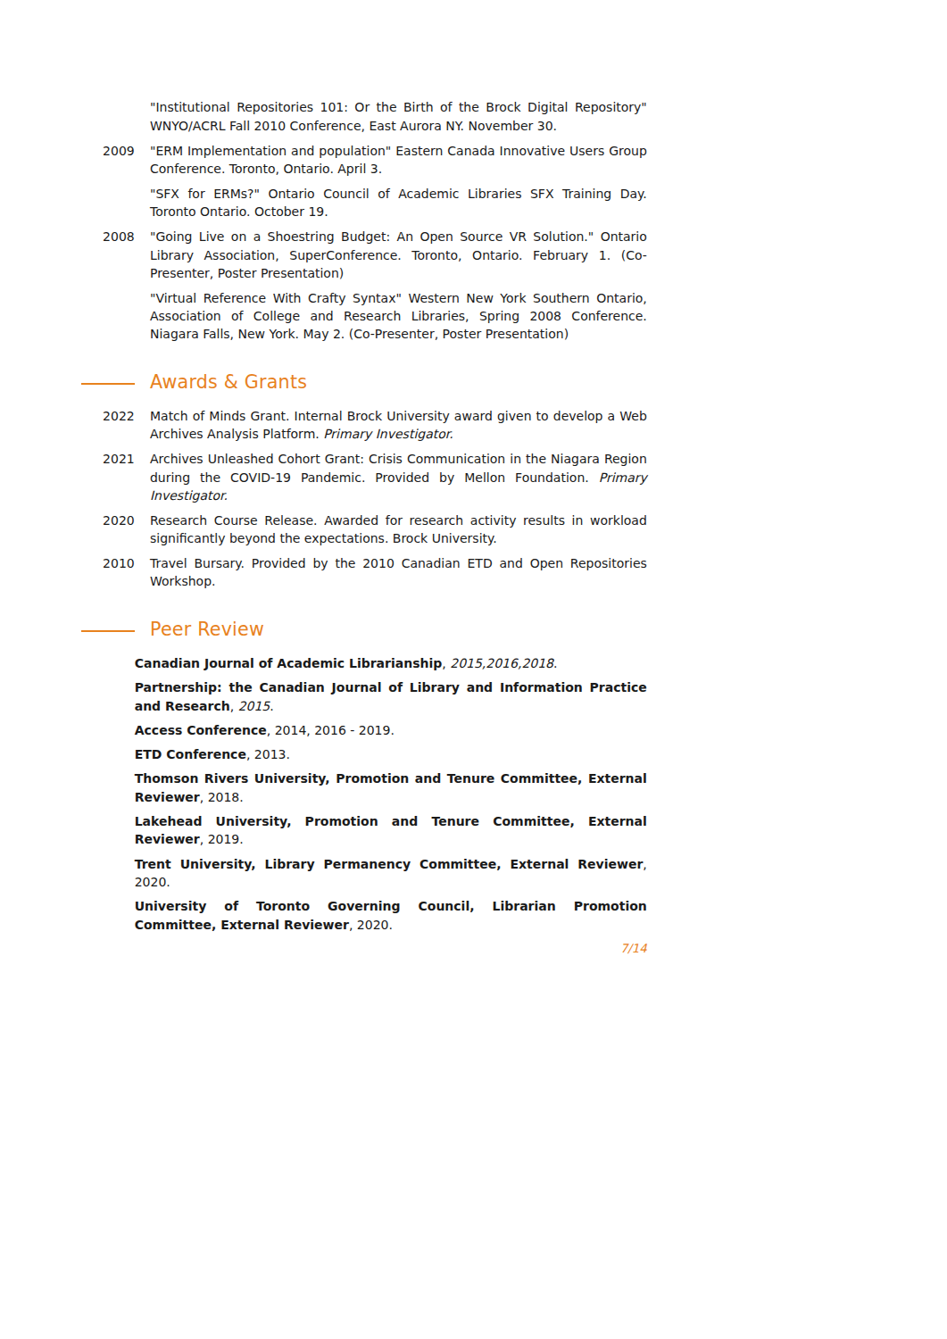2010
"Institutional Repositories 101: Or the Birth of the Brock Digital Repository" WNYO/ACRL Fall 2010 Conference, East Aurora NY. November 30.
2009
"ERM Implementation and population" Eastern Canada Innovative Users Group Conference. Toronto, Ontario. April 3.
2009
"SFX for ERMs?" Ontario Council of Academic Libraries SFX Training Day. Toronto Ontario. October 19.
2008
"Going Live on a Shoestring Budget: An Open Source VR Solution." Ontario Library Association, SuperConference. Toronto, Ontario. February 1. (Co-Presenter, Poster Presentation)
2008
"Virtual Reference With Crafty Syntax" Western New York Southern Ontario, Association of College and Research Libraries, Spring 2008 Conference. Niagara Falls, New York. May 2. (Co-Presenter, Poster Presentation)
Awards & Grants
2022
Match of Minds Grant. Internal Brock University award given to develop a Web Archives Analysis Platform. Primary Investigator.
2021
Archives Unleashed Cohort Grant: Crisis Communication in the Niagara Region during the COVID-19 Pandemic. Provided by Mellon Foundation. Primary Investigator.
2020
Research Course Release. Awarded for research activity results in workload significantly beyond the expectations. Brock University.
2010
Travel Bursary. Provided by the 2010 Canadian ETD and Open Repositories Workshop.
Peer Review
Canadian Journal of Academic Librarianship, 2015,2016,2018.
Partnership: the Canadian Journal of Library and Information Practice and Research, 2015.
Access Conference, 2014, 2016 - 2019.
ETD Conference, 2013.
Thomson Rivers University, Promotion and Tenure Committee, External Reviewer, 2018.
Lakehead University, Promotion and Tenure Committee, External Reviewer, 2019.
Trent University, Library Permanency Committee, External Reviewer, 2020.
University of Toronto Governing Council, Librarian Promotion Committee, External Reviewer, 2020.
7/14